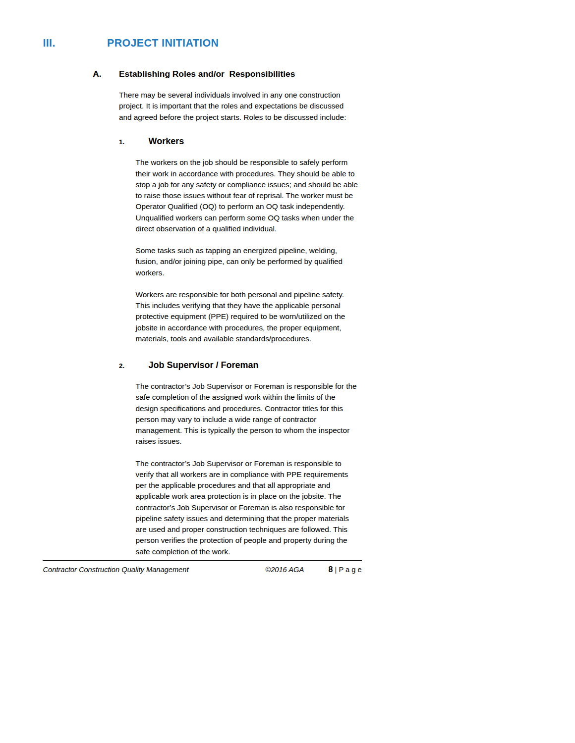III. PROJECT INITIATION
A. Establishing Roles and/or Responsibilities
There may be several individuals involved in any one construction project. It is important that the roles and expectations be discussed and agreed before the project starts. Roles to be discussed include:
1. Workers
The workers on the job should be responsible to safely perform their work in accordance with procedures. They should be able to stop a job for any safety or compliance issues; and should be able to raise those issues without fear of reprisal. The worker must be Operator Qualified (OQ) to perform an OQ task independently. Unqualified workers can perform some OQ tasks when under the direct observation of a qualified individual.
Some tasks such as tapping an energized pipeline, welding, fusion, and/or joining pipe, can only be performed by qualified workers.
Workers are responsible for both personal and pipeline safety. This includes verifying that they have the applicable personal protective equipment (PPE) required to be worn/utilized on the jobsite in accordance with procedures, the proper equipment, materials, tools and available standards/procedures.
2. Job Supervisor / Foreman
The contractor’s Job Supervisor or Foreman is responsible for the safe completion of the assigned work within the limits of the design specifications and procedures. Contractor titles for this person may vary to include a wide range of contractor management. This is typically the person to whom the inspector raises issues.
The contractor’s Job Supervisor or Foreman is responsible to verify that all workers are in compliance with PPE requirements per the applicable procedures and that all appropriate and applicable work area protection is in place on the jobsite. The contractor’s Job Supervisor or Foreman is also responsible for pipeline safety issues and determining that the proper materials are used and proper construction techniques are followed. This person verifies the protection of people and property during the safe completion of the work.
Contractor Construction Quality Management ©2016 AGA 8 | P a g e